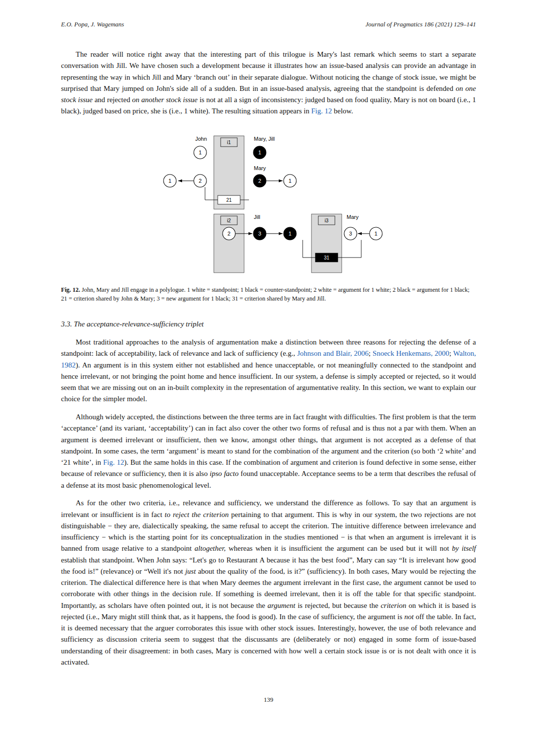E.O. Popa, J. Wagemans Journal of Pragmatics 186 (2021) 129–141
The reader will notice right away that the interesting part of this trilogue is Mary's last remark which seems to start a separate conversation with Jill. We have chosen such a development because it illustrates how an issue-based analysis can provide an advantage in representing the way in which Jill and Mary ‘branch out’ in their separate dialogue. Without noticing the change of stock issue, we might be surprised that Mary jumped on John's side all of a sudden. But in an issue-based analysis, agreeing that the standpoint is defended on one stock issue and rejected on another stock issue is not at all a sign of inconsistency: judged based on food quality, Mary is not on board (i.e., 1 black), judged based on price, she is (i.e., 1 white). The resulting situation appears in Fig. 12 below.
i1 21 i2 i3 31 John Mary, Jill Mary Jill Mary 1 1 2 1 2 1 2 3 1 3 1
Fig. 12. John, Mary and Jill engage in a polylogue. 1 white = standpoint; 1 black = counter-standpoint; 2 white = argument for 1 white; 2 black = argument for 1 black; 21 = criterion shared by John & Mary; 3 = new argument for 1 black; 31 = criterion shared by Mary and Jill.
3.3. The acceptance-relevance-sufficiency triplet
Most traditional approaches to the analysis of argumentation make a distinction between three reasons for rejecting the defense of a standpoint: lack of acceptability, lack of relevance and lack of sufficiency (e.g., Johnson and Blair, 2006; Snoeck Henkemans, 2000; Walton, 1982). An argument is in this system either not established and hence unacceptable, or not meaningfully connected to the standpoint and hence irrelevant, or not bringing the point home and hence insufficient. In our system, a defense is simply accepted or rejected, so it would seem that we are missing out on an in-built complexity in the representation of argumentative reality. In this section, we want to explain our choice for the simpler model.
Although widely accepted, the distinctions between the three terms are in fact fraught with difficulties. The first problem is that the term ‘acceptance’ (and its variant, ‘acceptability’) can in fact also cover the other two forms of refusal and is thus not a par with them. When an argument is deemed irrelevant or insufficient, then we know, amongst other things, that argument is not accepted as a defense of that standpoint. In some cases, the term ‘argument’ is meant to stand for the combination of the argument and the criterion (so both ‘2 white’ and ‘21 white’, in Fig. 12). But the same holds in this case. If the combination of argument and criterion is found defective in some sense, either because of relevance or sufficiency, then it is also ipso facto found unacceptable. Acceptance seems to be a term that describes the refusal of a defense at its most basic phenomenological level.
As for the other two criteria, i.e., relevance and sufficiency, we understand the difference as follows. To say that an argument is irrelevant or insufficient is in fact to reject the criterion pertaining to that argument. This is why in our system, the two rejections are not distinguishable − they are, dialectically speaking, the same refusal to accept the criterion. The intuitive difference between irrelevance and insufficiency − which is the starting point for its conceptualization in the studies mentioned − is that when an argument is irrelevant it is banned from usage relative to a standpoint altogether, whereas when it is insufficient the argument can be used but it will not by itself establish that standpoint. When John says: “Let's go to Restaurant A because it has the best food”, Mary can say “It is irrelevant how good the food is!” (relevance) or “Well it's not just about the quality of the food, is it?” (sufficiency). In both cases, Mary would be rejecting the criterion. The dialectical difference here is that when Mary deemes the argument irrelevant in the first case, the argument cannot be used to corroborate with other things in the decision rule. If something is deemed irrelevant, then it is off the table for that specific standpoint. Importantly, as scholars have often pointed out, it is not because the argument is rejected, but because the criterion on which it is based is rejected (i.e., Mary might still think that, as it happens, the food is good). In the case of sufficiency, the argument is not off the table. In fact, it is deemed necessary that the arguer corroborates this issue with other stock issues. Interestingly, however, the use of both relevance and sufficiency as discussion criteria seem to suggest that the discussants are (deliberately or not) engaged in some form of issue-based understanding of their disagreement: in both cases, Mary is concerned with how well a certain stock issue is or is not dealt with once it is activated.
139